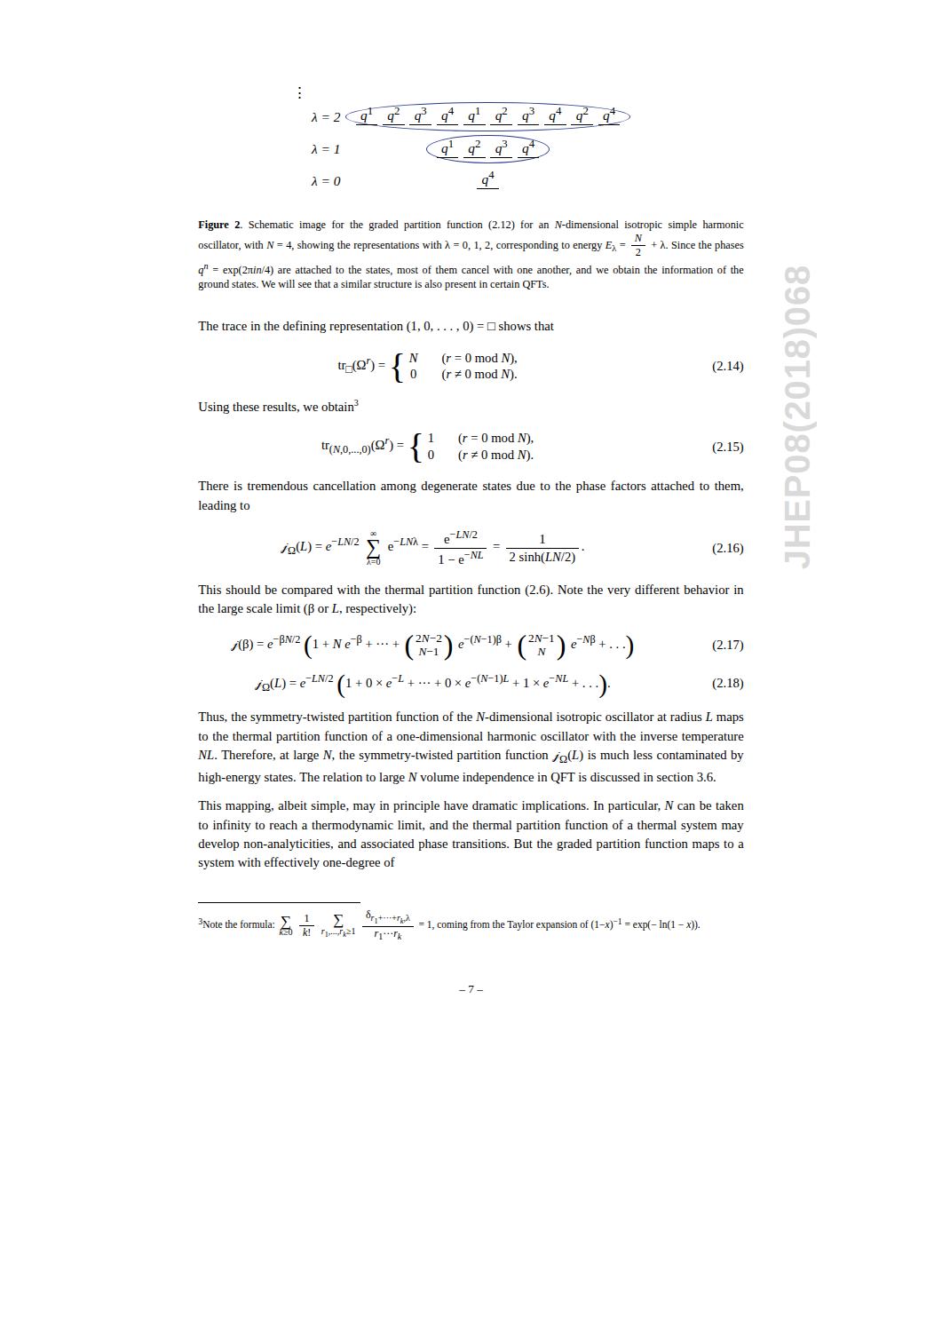JHEP08(2018)068
⋮
| λ = 2 | q 1 q 2 q 3 q 4 q 1 q 2 q 3 q 4 q 2 q 4 |
| λ = 1 | q 1 q 2 q 3 q 4 |
| λ = 0 | q 4 |
Figure 2. Schematic image for the graded partition function (2.12) for an N-dimensional isotropic simple harmonic oscillator, with N = 4, showing the representations with λ = 0, 1, 2, corresponding to energy Eλ = N 2 + λ. Since the phases qn = exp(2πin/4) are attached to the states, most of them cancel with one another, and we obtain the information of the ground states. We will see that a similar structure is also present in certain QFTs.
The trace in the defining representation (1, 0, . . . , 0) = □ shows that
tr□(Ωr) = {
| N | ( r = 0 mod N ), |
| 0 | ( r ≠ 0 mod N ). |
(2.14)
Using these results, we obtain3
tr(N,0,...,0)(Ωr) = {
| 1 | ( r = 0 mod N ), |
| 0 | ( r ≠ 0 mod N ). |
(2.15)
There is tremendous cancellation among degenerate states due to the phase factors attached to them, leading to
𝒿Ω(L) = e−LN/2 ∞ ∑ λ=0 e−LNλ = e−LN/2 1 − e−NL = 1 2 sinh(LN/2) .
(2.16)
This should be compared with the thermal partition function (2.6). Note the very different behavior in the large scale limit (β or L, respectively):
𝒿(β) = e−βN/2 (1 + N e−β + ··· + ( 2N−2
N−1 ) e−(N−1)β + ( 2N−1
N ) e−Nβ + . . .)
(2.17)
𝒿Ω(L) = e−LN/2 (1 + 0 × e−L + ··· + 0 × e−(N−1)L + 1 × e−NL + . . .).
(2.18)
Thus, the symmetry-twisted partition function of the N-dimensional isotropic oscillator at radius L maps to the thermal partition function of a one-dimensional harmonic oscillator with the inverse temperature NL. Therefore, at large N, the symmetry-twisted partition function 𝒿Ω(L) is much less contaminated by high-energy states. The relation to large N volume independence in QFT is discussed in section 3.6.
This mapping, albeit simple, may in principle have dramatic implications. In particular, N can be taken to infinity to reach a thermodynamic limit, and the thermal partition function of a thermal system may develop non-analyticities, and associated phase transitions. But the graded partition function maps to a system with effectively one-degree of
3Note the formula: ∑k≥0 1 k! ∑r1,...,rk≥1 δr1+···+rk,λ r1···rk = 1, coming from the Taylor expansion of (1−x)−1 = exp(− ln(1 − x)).
– 7 –